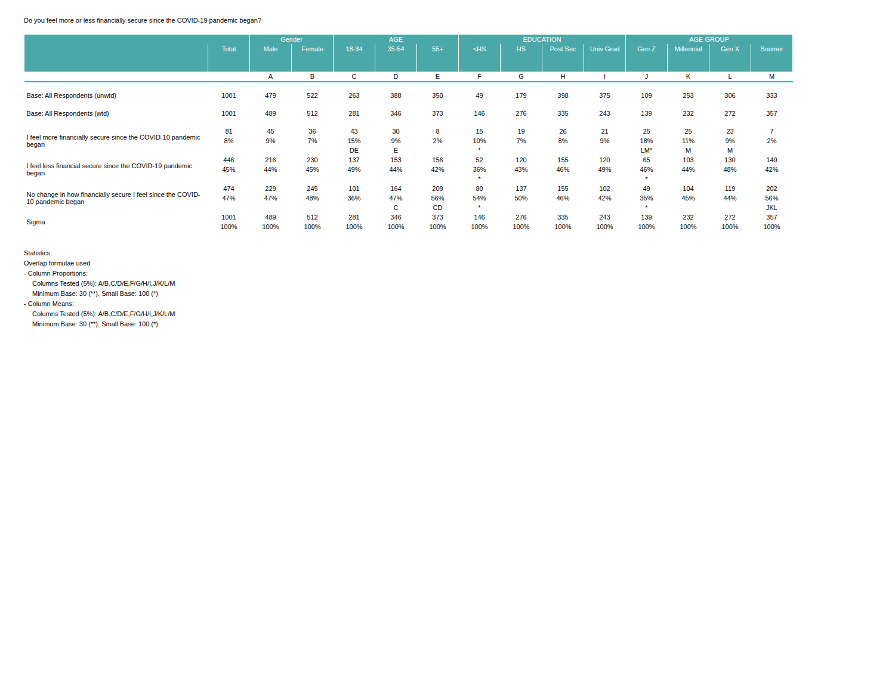Do you feel more or less financially secure since the COVID-19 pandemic began?
| | | Gender | AGE | EDUCATION | AGE GROUP |
| | Total | Male | Female | 18-34 | 35-54 | 55+ | <HS | HS | Post Sec | Univ Grad | Gen Z | Millennial | Gen X | Boomer |
| | | A | B | C | D | E | F | G | H | I | J | K | L | M |
| Base: All Respondents (unwtd) | 1001 | 479 | 522 | 263 | 388 | 350 | 49 | 179 | 398 | 375 | 109 | 253 | 306 | 333 |
| Base: All Respondents (wtd) | 1001 | 489 | 512 | 281 | 346 | 373 | 146 | 276 | 335 | 243 | 139 | 232 | 272 | 357 |
| I feel more financially secure since the COVID-10 pandemic began | 81 | 45 | 36 | 43 | 30 | 8 | 15 | 19 | 26 | 21 | 25 | 25 | 23 | 7 |
| 8% | 9% | 7% | 15% | 9% | 2% | 10% | 7% | 8% | 9% | 18% | 11% | 9% | 2% |
| | | | DE | E | | * | | | | LM* | M | M | |
| I feel less financial secure since the COVID-19 pandemic began | 446 | 216 | 230 | 137 | 153 | 156 | 52 | 120 | 155 | 120 | 65 | 103 | 130 | 149 |
| 45% | 44% | 45% | 49% | 44% | 42% | 36% | 43% | 46% | 49% | 46% | 44% | 48% | 42% |
| | | | | | | * | | | | * | | | |
| No change in how financially secure I feel since the COVID-10 pandemic began | 474 | 229 | 245 | 101 | 164 | 209 | 80 | 137 | 155 | 102 | 49 | 104 | 119 | 202 |
| 47% | 47% | 48% | 36% | 47% | 56% | 54% | 50% | 46% | 42% | 35% | 45% | 44% | 56% |
| | | | | C | CD | * | | | | * | | | JKL |
| Sigma | 1001 | 489 | 512 | 281 | 346 | 373 | 146 | 276 | 335 | 243 | 139 | 232 | 272 | 357 |
| 100% | 100% | 100% | 100% | 100% | 100% | 100% | 100% | 100% | 100% | 100% | 100% | 100% | 100% |
Statistics:
Overlap formulae used
- Column Proportions:
Columns Tested (5%): A/B,C/D/E,F/G/H/I,J/K/L/M
Minimum Base: 30 (**), Small Base: 100 (*)
- Column Means:
Columns Tested (5%): A/B,C/D/E,F/G/H/I,J/K/L/M
Minimum Base: 30 (**), Small Base: 100 (*)